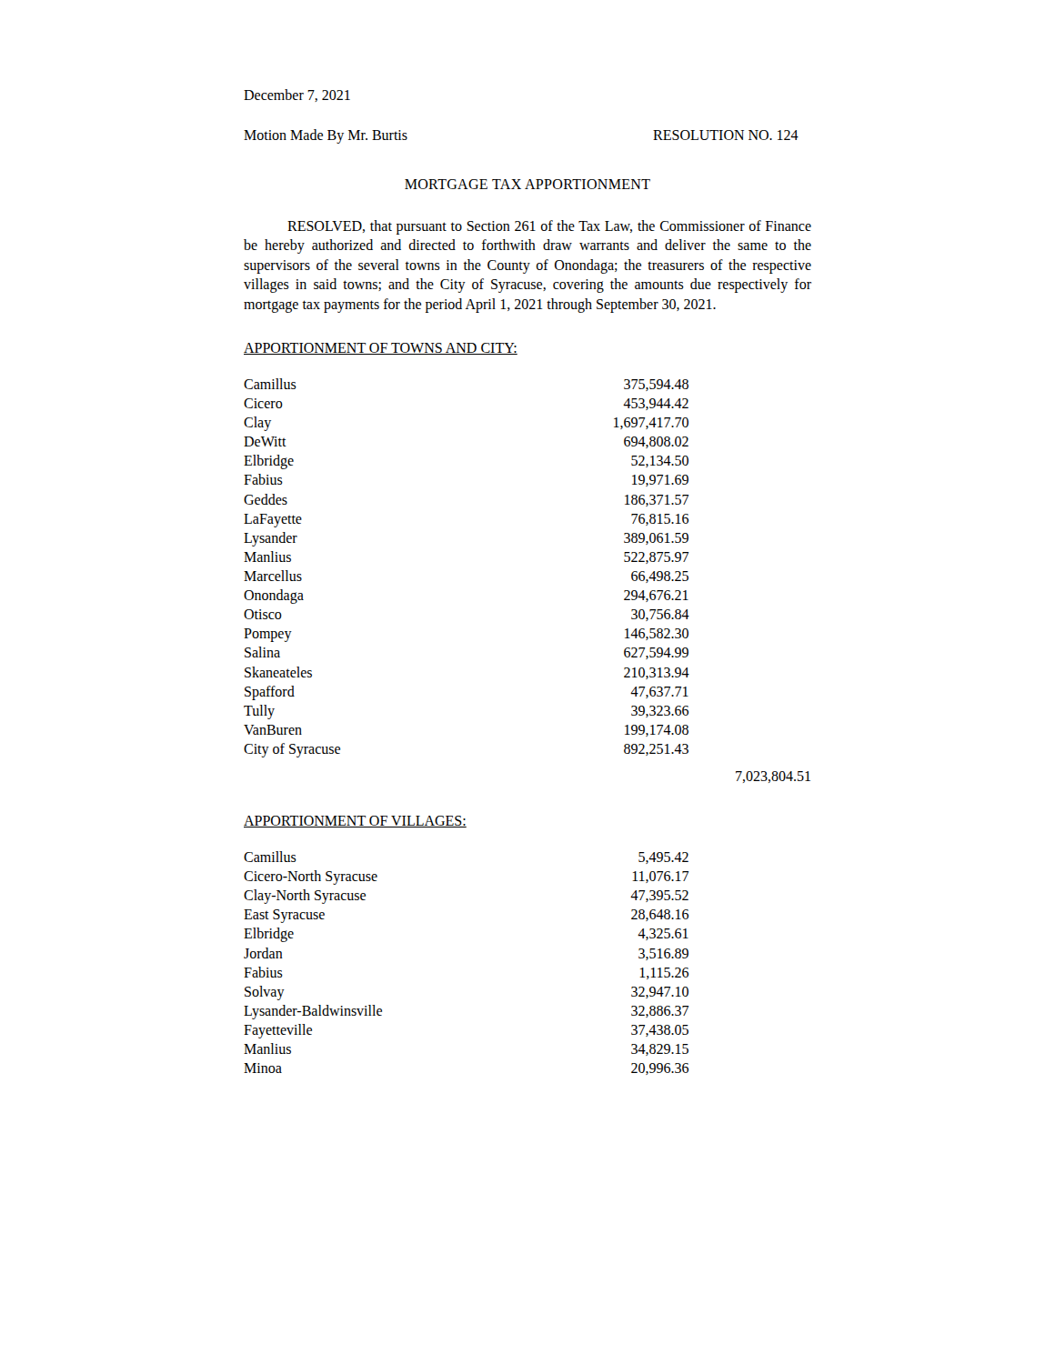December 7, 2021
Motion Made By Mr. Burtis RESOLUTION NO. 124
MORTGAGE TAX APPORTIONMENT
RESOLVED, that pursuant to Section 261 of the Tax Law, the Commissioner of Finance be hereby authorized and directed to forthwith draw warrants and deliver the same to the supervisors of the several towns in the County of Onondaga; the treasurers of the respective villages in said towns; and the City of Syracuse, covering the amounts due respectively for mortgage tax payments for the period April 1, 2021 through September 30, 2021.
APPORTIONMENT OF TOWNS AND CITY:
| Camillus | 375,594.48 | |
| Cicero | 453,944.42 | |
| Clay | 1,697,417.70 | |
| DeWitt | 694,808.02 | |
| Elbridge | 52,134.50 | |
| Fabius | 19,971.69 | |
| Geddes | 186,371.57 | |
| LaFayette | 76,815.16 | |
| Lysander | 389,061.59 | |
| Manlius | 522,875.97 | |
| Marcellus | 66,498.25 | |
| Onondaga | 294,676.21 | |
| Otisco | 30,756.84 | |
| Pompey | 146,582.30 | |
| Salina | 627,594.99 | |
| Skaneateles | 210,313.94 | |
| Spafford | 47,637.71 | |
| Tully | 39,323.66 | |
| VanBuren | 199,174.08 | |
| City of Syracuse | 892,251.43 | |
| | | 7,023,804.51 |
APPORTIONMENT OF VILLAGES:
| Camillus | 5,495.42 | |
| Cicero-North Syracuse | 11,076.17 | |
| Clay-North Syracuse | 47,395.52 | |
| East Syracuse | 28,648.16 | |
| Elbridge | 4,325.61 | |
| Jordan | 3,516.89 | |
| Fabius | 1,115.26 | |
| Solvay | 32,947.10 | |
| Lysander-Baldwinsville | 32,886.37 | |
| Fayetteville | 37,438.05 | |
| Manlius | 34,829.15 | |
| Minoa | 20,996.36 | |